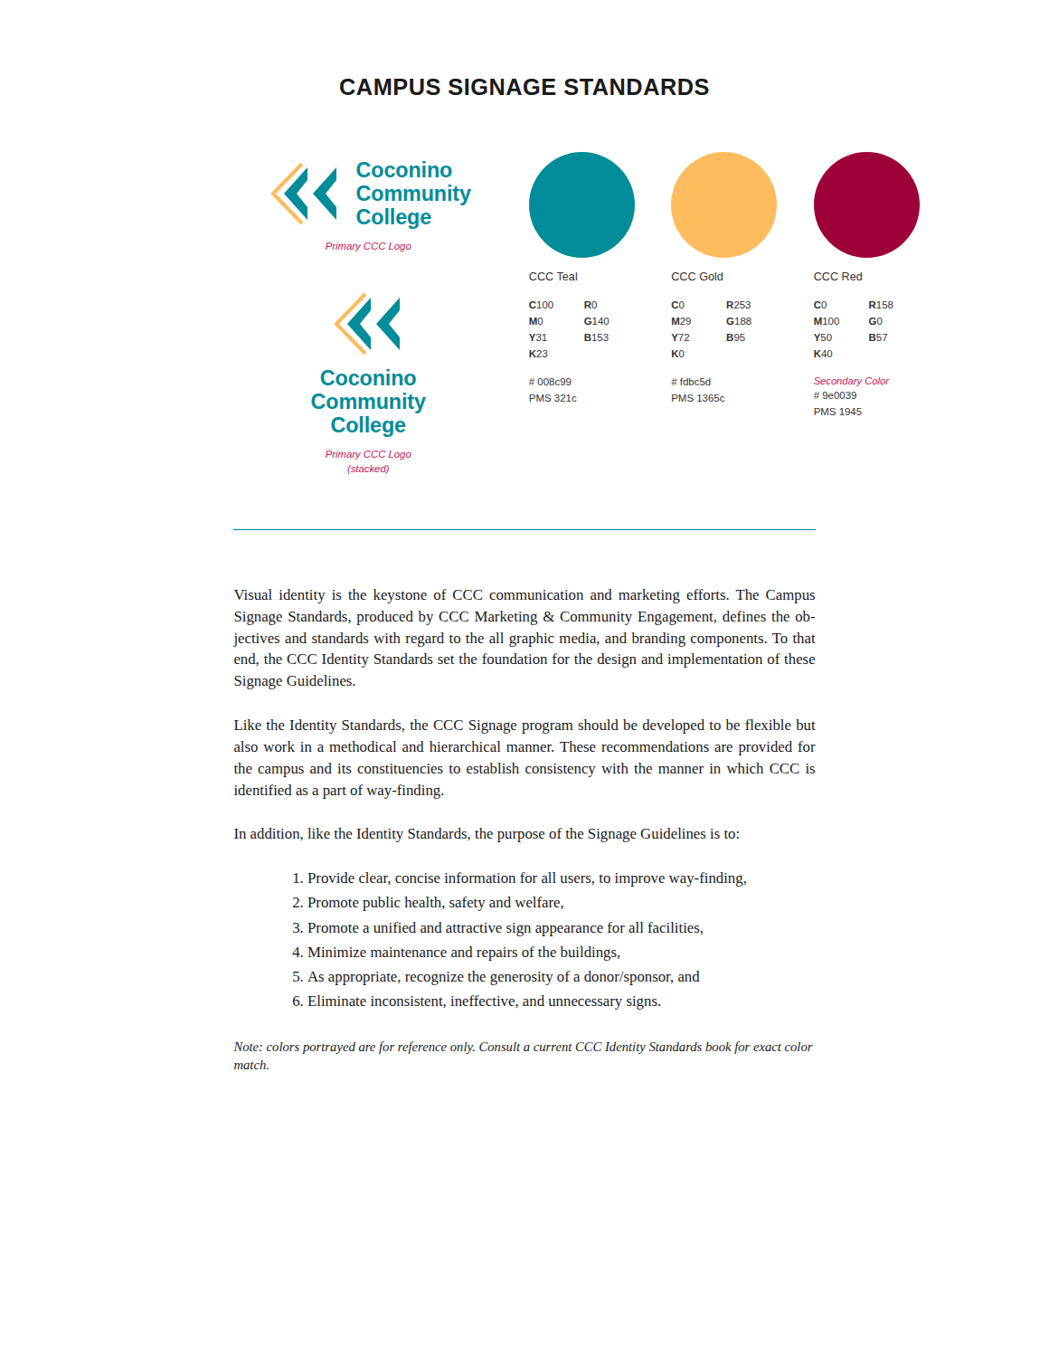CAMPUS SIGNAGE STANDARDS
Coconino
Community
College
Primary CCC Logo
Coconino
Community
College
Primary CCC Logo
(stacked)
CCC Teal
| C 100 | R 0 |
| M 0 | G 140 |
| Y 31 | B 153 |
| K 23 | |
# 008c99
PMS 321c
CCC Gold
| C 0 | R 253 |
| M 29 | G 188 |
| Y 72 | B 95 |
| K 0 | |
# fdbc5d
PMS 1365c
CCC Red
| C 0 | R 158 |
| M 100 | G 0 |
| Y 50 | B 57 |
| K 40 | |
Secondary Color
# 9e0039
PMS 1945
Visual identity is the keystone of CCC communication and marketing efforts. The Campus Signage Standards, produced by CCC Marketing & Community Engagement, defines the objectives and standards with regard to the all graphic media, and branding components. To that end, the CCC Identity Standards set the foundation for the design and implementation of these Signage Guidelines.
Like the Identity Standards, the CCC Signage program should be developed to be flexible but also work in a methodical and hierarchical manner. These recommendations are provided for the campus and its constituencies to establish consistency with the manner in which CCC is identified as a part of way-finding.
In addition, like the Identity Standards, the purpose of the Signage Guidelines is to:
Provide clear, concise information for all users, to improve way-finding,
Promote public health, safety and welfare,
Promote a unified and attractive sign appearance for all facilities,
Minimize maintenance and repairs of the buildings,
As appropriate, recognize the generosity of a donor/sponsor, and
Eliminate inconsistent, ineffective, and unnecessary signs.
Note: colors portrayed are for reference only. Consult a current CCC Identity Standards book for exact color match.